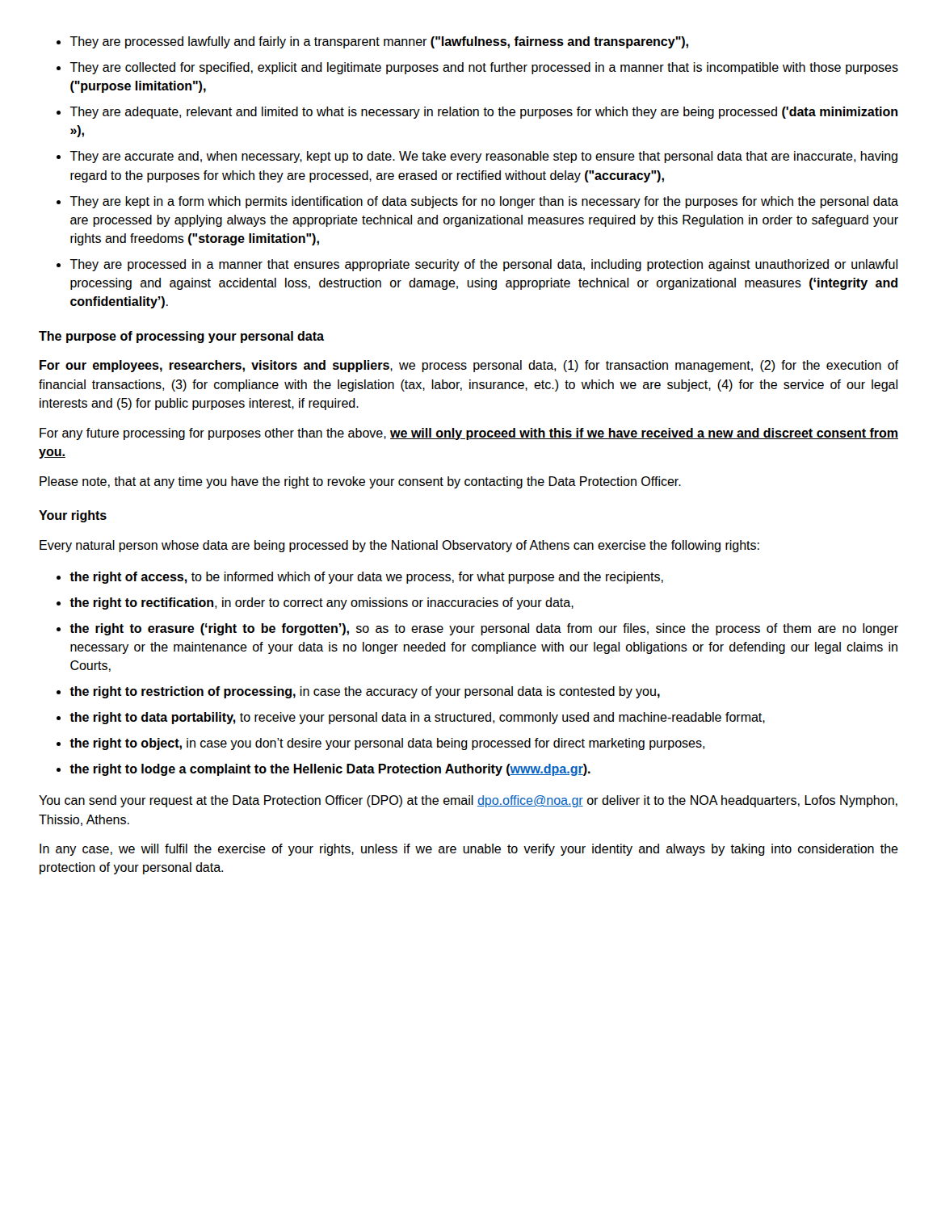They are processed lawfully and fairly in a transparent manner ("lawfulness, fairness and transparency"),
They are collected for specified, explicit and legitimate purposes and not further processed in a manner that is incompatible with those purposes ("purpose limitation"),
They are adequate, relevant and limited to what is necessary in relation to the purposes for which they are being processed ('data minimization »),
They are accurate and, when necessary, kept up to date. We take every reasonable step to ensure that personal data that are inaccurate, having regard to the purposes for which they are processed, are erased or rectified without delay ("accuracy"),
They are kept in a form which permits identification of data subjects for no longer than is necessary for the purposes for which the personal data are processed by applying always the appropriate technical and organizational measures required by this Regulation in order to safeguard your rights and freedoms ("storage limitation"),
They are processed in a manner that ensures appropriate security of the personal data, including protection against unauthorized or unlawful processing and against accidental loss, destruction or damage, using appropriate technical or organizational measures (‘integrity and confidentiality’).
The purpose of processing your personal data
For our employees, researchers, visitors and suppliers, we process personal data, (1) for transaction management, (2) for the execution of financial transactions, (3) for compliance with the legislation (tax, labor, insurance, etc.) to which we are subject, (4) for the service of our legal interests and (5) for public purposes interest, if required.
For any future processing for purposes other than the above, we will only proceed with this if we have received a new and discreet consent from you.
Please note, that at any time you have the right to revoke your consent by contacting the Data Protection Officer.
Your rights
Every natural person whose data are being processed by the National Observatory of Athens can exercise the following rights:
the right of access, to be informed which of your data we process, for what purpose and the recipients,
the right to rectification, in order to correct any omissions or inaccuracies of your data,
the right to erasure (‘right to be forgotten’), so as to erase your personal data from our files, since the process of them are no longer necessary or the maintenance of your data is no longer needed for compliance with our legal obligations or for defending our legal claims in Courts,
the right to restriction of processing, in case the accuracy of your personal data is contested by you,
the right to data portability, to receive your personal data in a structured, commonly used and machine-readable format,
the right to object, in case you don’t desire your personal data being processed for direct marketing purposes,
the right to lodge a complaint to the Hellenic Data Protection Authority (www.dpa.gr).
You can send your request at the Data Protection Officer (DPO) at the email dpo.office@noa.gr or deliver it to the NOA headquarters, Lofos Nymphon, Thissio, Athens.
In any case, we will fulfil the exercise of your rights, unless if we are unable to verify your identity and always by taking into consideration the protection of your personal data.